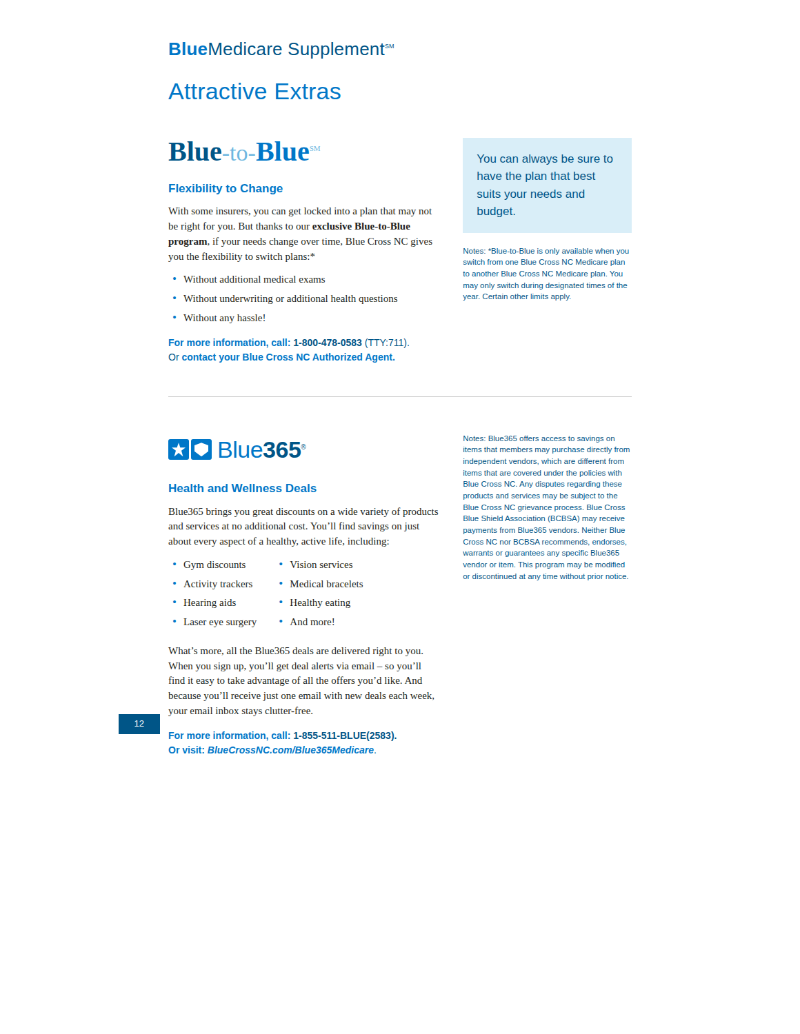Blue Medicare SupplementSM
Attractive Extras
Blue-to-BlueSM
Flexibility to Change
With some insurers, you can get locked into a plan that may not be right for you. But thanks to our exclusive Blue-to-Blue program, if your needs change over time, Blue Cross NC gives you the flexibility to switch plans:*
Without additional medical exams
Without underwriting or additional health questions
Without any hassle!
For more information, call: 1-800-478-0583 (TTY:711).
Or contact your Blue Cross NC Authorized Agent.
You can always be sure to have the plan that best suits your needs and budget.
Notes: *Blue-to-Blue is only available when you switch from one Blue Cross NC Medicare plan to another Blue Cross NC Medicare plan. You may only switch during designated times of the year. Certain other limits apply.
Blue 365®
Health and Wellness Deals
Blue365 brings you great discounts on a wide variety of products and services at no additional cost. You’ll find savings on just about every aspect of a healthy, active life, including:
Gym discounts
Activity trackers
Hearing aids
Laser eye surgery
Vision services
Medical bracelets
Healthy eating
And more!
What’s more, all the Blue365 deals are delivered right to you. When you sign up, you’ll get deal alerts via email – so you’ll find it easy to take advantage of all the offers you’d like. And because you’ll receive just one email with new deals each week, your email inbox stays clutter-free.
For more information, call: 1-855-511-BLUE(2583).
Or visit: BlueCrossNC.com/Blue365Medicare.
Notes: Blue365 offers access to savings on items that members may purchase directly from independent vendors, which are different from items that are covered under the policies with Blue Cross NC. Any disputes regarding these products and services may be subject to the Blue Cross NC grievance process. Blue Cross Blue Shield Association (BCBSA) may receive payments from Blue365 vendors. Neither Blue Cross NC nor BCBSA recommends, endorses, warrants or guarantees any specific Blue365 vendor or item. This program may be modified or discontinued at any time without prior notice.
12